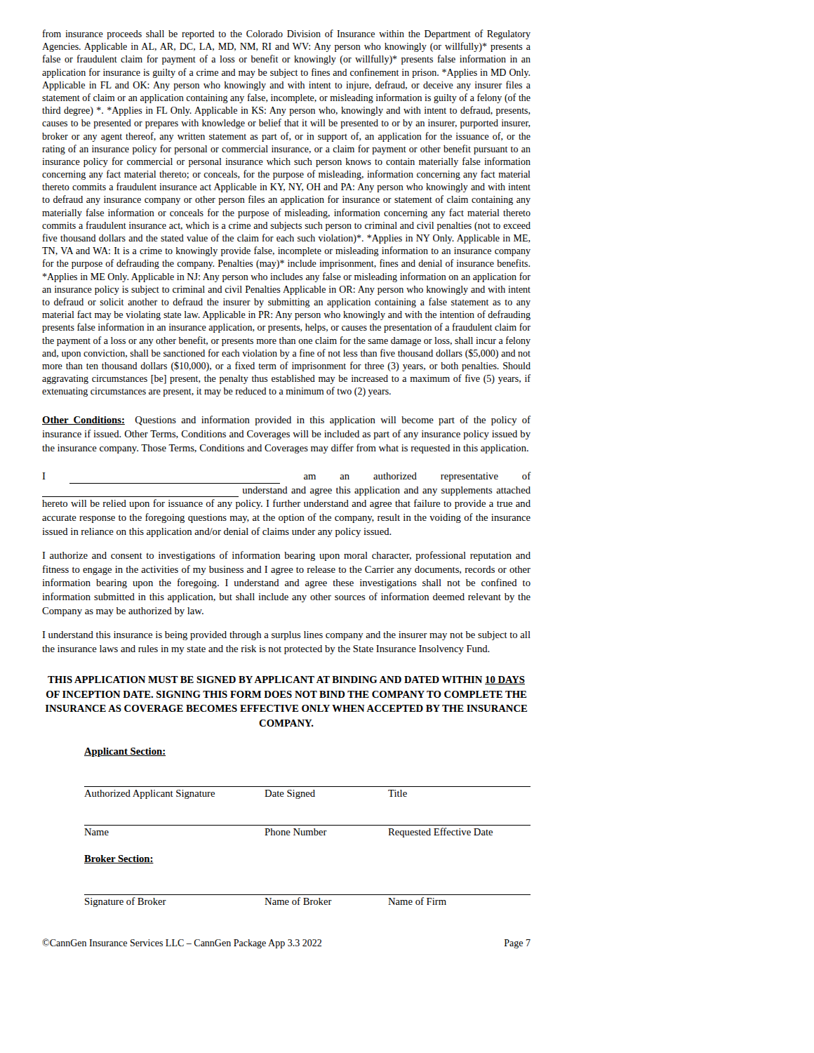from insurance proceeds shall be reported to the Colorado Division of Insurance within the Department of Regulatory Agencies. Applicable in AL, AR, DC, LA, MD, NM, RI and WV: Any person who knowingly (or willfully)* presents a false or fraudulent claim for payment of a loss or benefit or knowingly (or willfully)* presents false information in an application for insurance is guilty of a crime and may be subject to fines and confinement in prison. *Applies in MD Only. Applicable in FL and OK: Any person who knowingly and with intent to injure, defraud, or deceive any insurer files a statement of claim or an application containing any false, incomplete, or misleading information is guilty of a felony (of the third degree) *. *Applies in FL Only. Applicable in KS: Any person who, knowingly and with intent to defraud, presents, causes to be presented or prepares with knowledge or belief that it will be presented to or by an insurer, purported insurer, broker or any agent thereof, any written statement as part of, or in support of, an application for the issuance of, or the rating of an insurance policy for personal or commercial insurance, or a claim for payment or other benefit pursuant to an insurance policy for commercial or personal insurance which such person knows to contain materially false information concerning any fact material thereto; or conceals, for the purpose of misleading, information concerning any fact material thereto commits a fraudulent insurance act Applicable in KY, NY, OH and PA: Any person who knowingly and with intent to defraud any insurance company or other person files an application for insurance or statement of claim containing any materially false information or conceals for the purpose of misleading, information concerning any fact material thereto commits a fraudulent insurance act, which is a crime and subjects such person to criminal and civil penalties (not to exceed five thousand dollars and the stated value of the claim for each such violation)*. *Applies in NY Only. Applicable in ME, TN, VA and WA: It is a crime to knowingly provide false, incomplete or misleading information to an insurance company for the purpose of defrauding the company. Penalties (may)* include imprisonment, fines and denial of insurance benefits. *Applies in ME Only. Applicable in NJ: Any person who includes any false or misleading information on an application for an insurance policy is subject to criminal and civil Penalties Applicable in OR: Any person who knowingly and with intent to defraud or solicit another to defraud the insurer by submitting an application containing a false statement as to any material fact may be violating state law. Applicable in PR: Any person who knowingly and with the intention of defrauding presents false information in an insurance application, or presents, helps, or causes the presentation of a fraudulent claim for the payment of a loss or any other benefit, or presents more than one claim for the same damage or loss, shall incur a felony and, upon conviction, shall be sanctioned for each violation by a fine of not less than five thousand dollars ($5,000) and not more than ten thousand dollars ($10,000), or a fixed term of imprisonment for three (3) years, or both penalties. Should aggravating circumstances [be] present, the penalty thus established may be increased to a maximum of five (5) years, if extenuating circumstances are present, it may be reduced to a minimum of two (2) years.
Other Conditions: Questions and information provided in this application will become part of the policy of insurance if issued. Other Terms, Conditions and Coverages will be included as part of any insurance policy issued by the insurance company. Those Terms, Conditions and Coverages may differ from what is requested in this application.
I am an authorized representative of understand and agree this application and any supplements attached hereto will be relied upon for issuance of any policy. I further understand and agree that failure to provide a true and accurate response to the foregoing questions may, at the option of the company, result in the voiding of the insurance issued in reliance on this application and/or denial of claims under any policy issued.
I authorize and consent to investigations of information bearing upon moral character, professional reputation and fitness to engage in the activities of my business and I agree to release to the Carrier any documents, records or other information bearing upon the foregoing. I understand and agree these investigations shall not be confined to information submitted in this application, but shall include any other sources of information deemed relevant by the Company as may be authorized by law.
I understand this insurance is being provided through a surplus lines company and the insurer may not be subject to all the insurance laws and rules in my state and the risk is not protected by the State Insurance Insolvency Fund.
THIS APPLICATION MUST BE SIGNED BY APPLICANT AT BINDING AND DATED WITHIN 10 DAYS OF INCEPTION DATE. SIGNING THIS FORM DOES NOT BIND THE COMPANY TO COMPLETE THE INSURANCE AS COVERAGE BECOMES EFFECTIVE ONLY WHEN ACCEPTED BY THE INSURANCE COMPANY.
Applicant Section:
| Authorized Applicant Signature | Date Signed | Title |
| Name | Phone Number | Requested Effective Date |
Broker Section:
| Signature of Broker | Name of Broker | Name of Firm |
©CannGen Insurance Services LLC – CannGen Package App 3.3 2022
Page 7